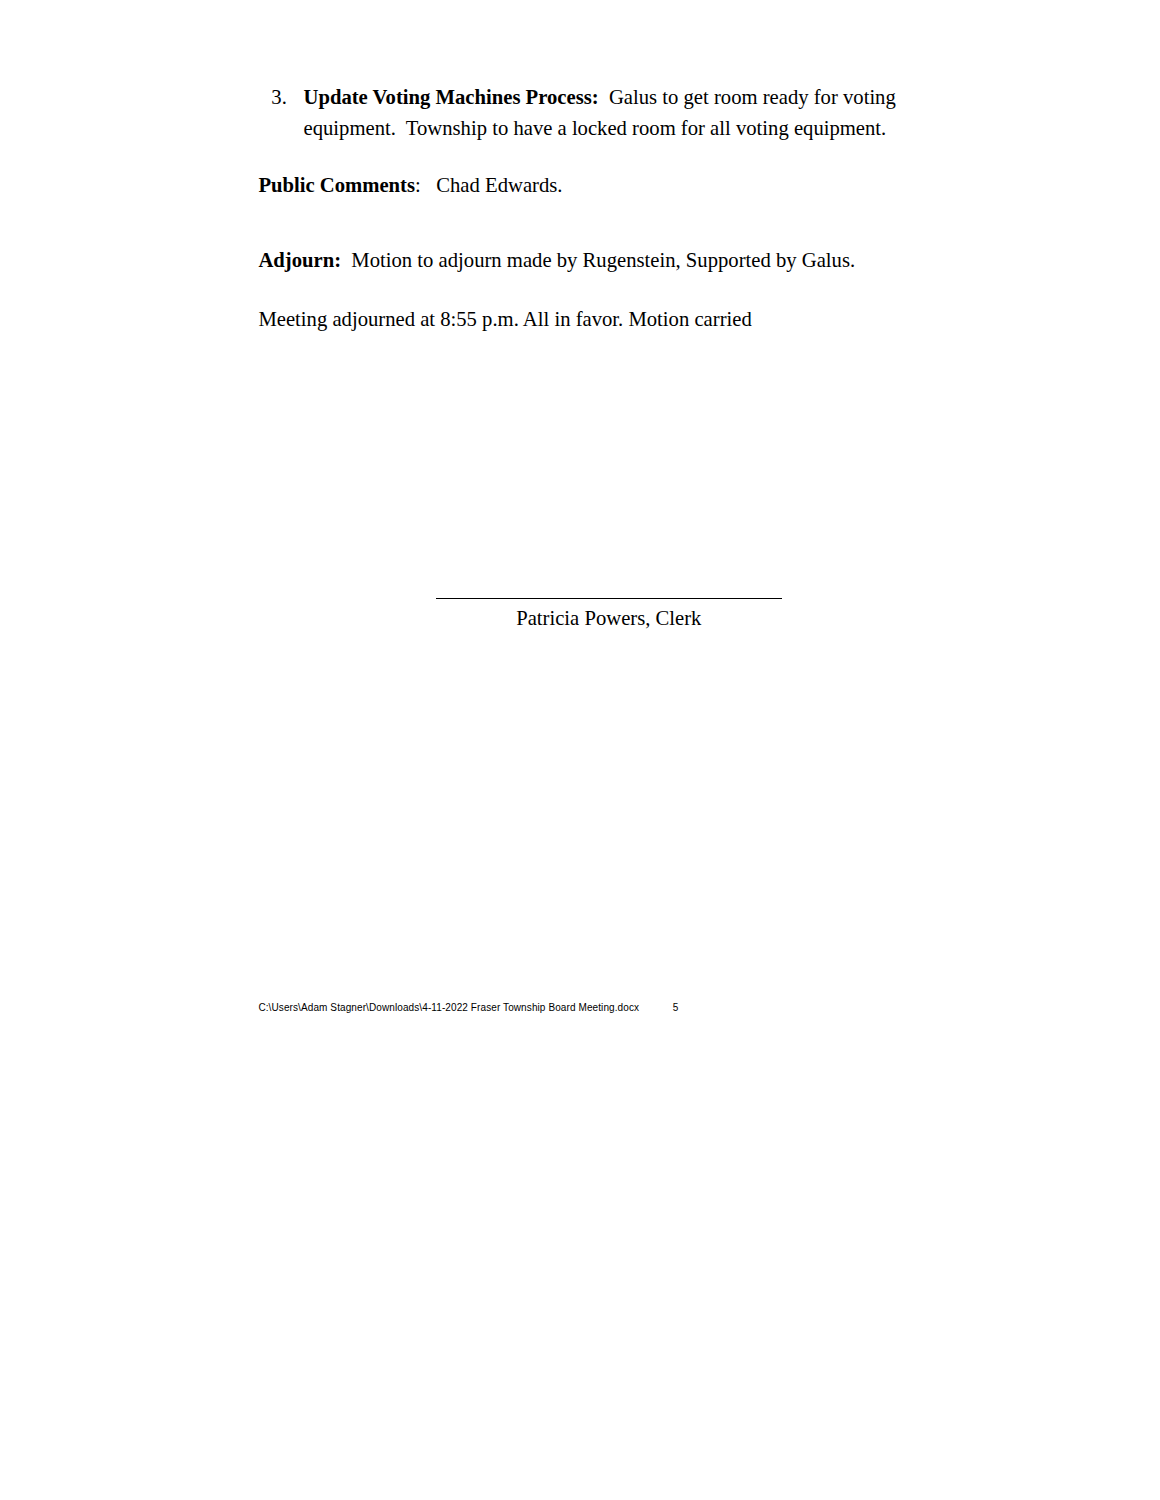Update Voting Machines Process: Galus to get room ready for voting equipment. Township to have a locked room for all voting equipment.
Public Comments: Chad Edwards.
Adjourn: Motion to adjourn made by Rugenstein, Supported by Galus.
Meeting adjourned at 8:55 p.m. All in favor. Motion carried
Patricia Powers, Clerk
C:\Users\Adam Stagner\Downloads\4-11-2022 Fraser Township Board Meeting.docx5